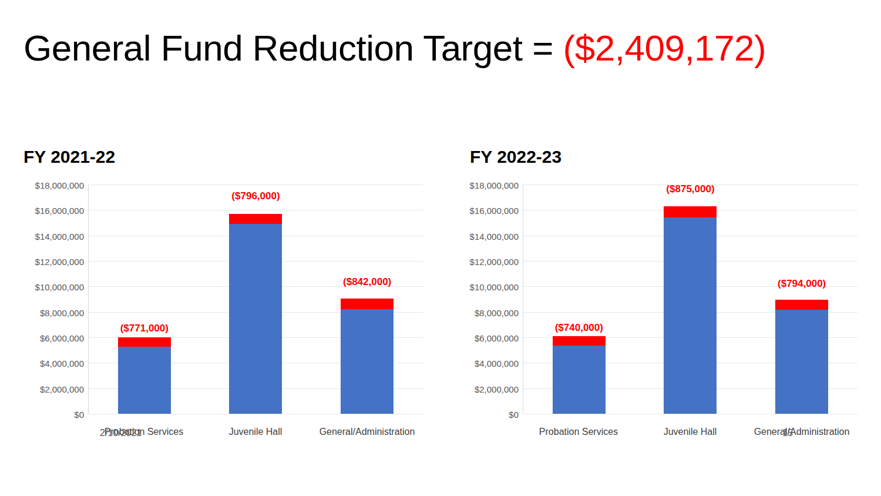General Fund Reduction Target = ($2,409,172)
FY 2021-22
$18,000,000
$16,000,000
$14,000,000
$12,000,000
$10,000,000
$8,000,000
$6,000,000
$4,000,000
$2,000,000
$0
($771,000)
($796,000)
($842,000)
Probation Services Juvenile Hall General/Administration
2/10/2021
FY 2022-23
$18,000,000
$16,000,000
$14,000,000
$12,000,000
$10,000,000
$8,000,000
$6,000,000
$4,000,000
$2,000,000
$0
($740,000)
($875,000)
($794,000)
Probation Services Juvenile Hall General/Administration
15